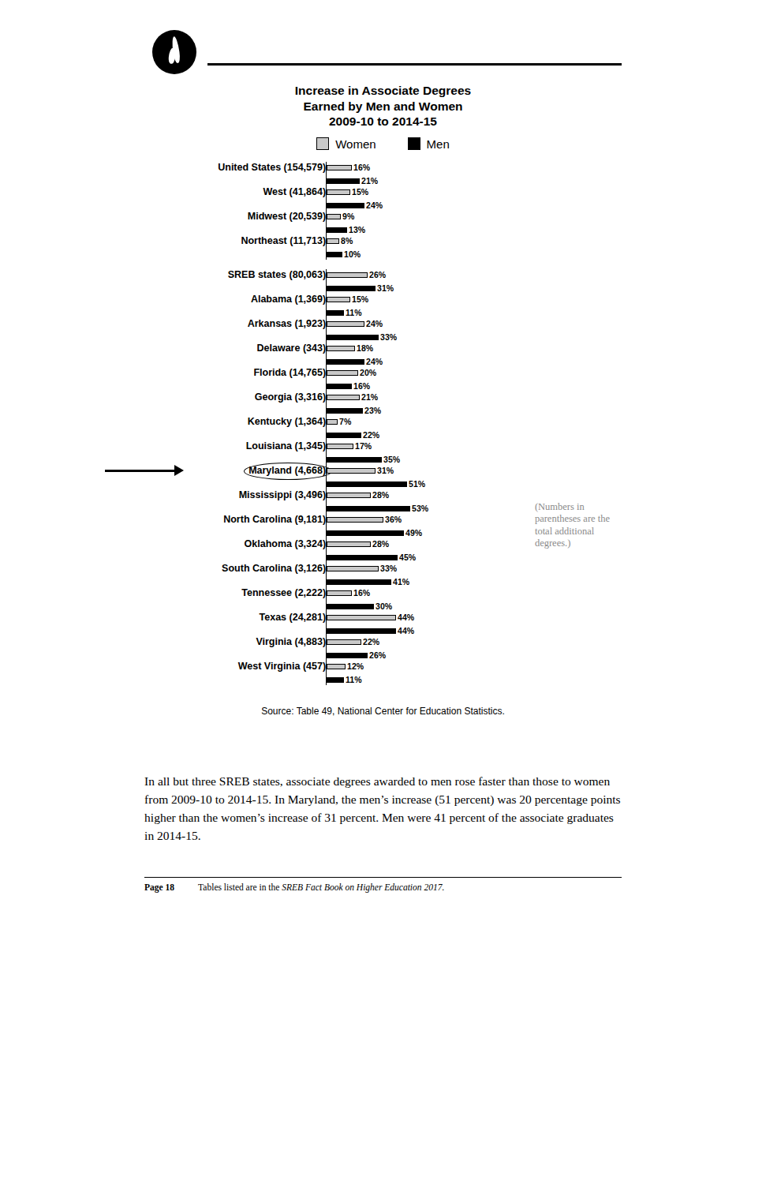Increase in Associate Degrees
Earned by Men and Women
2009-10 to 2014-15
Women
Men
| United States (154,579) | 16% |
| | 21% |
| West (41,864) | 15% |
| | 24% |
| Midwest (20,539) | 9% |
| | 13% |
| Northeast (11,713) | 8% |
| | 10% |
| SREB states (80,063) | 26% |
| | 31% |
| Alabama (1,369) | 15% |
| | 11% |
| Arkansas (1,923) | 24% |
| | 33% |
| Delaware (343) | 18% |
| | 24% |
| Florida (14,765) | 20% |
| | 16% |
| Georgia (3,316) | 21% |
| | 23% |
| Kentucky (1,364) | 7% |
| | 22% |
| Louisiana (1,345) | 17% |
| | 35% |
| Maryland (4,668) | 31% |
| | 51% |
| Mississippi (3,496) | 28% |
| | 53% |
| North Carolina (9,181) | 36% |
| | 49% |
| Oklahoma (3,324) | 28% |
| | 45% |
| South Carolina (3,126) | 33% |
| | 41% |
| Tennessee (2,222) | 16% |
| | 30% |
| Texas (24,281) | 44% |
| | 44% |
| Virginia (4,883) | 22% |
| | 26% |
| West Virginia (457) | 12% |
| | 11% |
(Numbers in parentheses are the total additional degrees.)
Source: Table 49, National Center for Education Statistics.
In all but three SREB states, associate degrees awarded to men rose faster than those to women from 2009-10 to 2014-15. In Maryland, the men’s increase (51 percent) was 20 percentage points higher than the women’s increase of 31 percent. Men were 41 percent of the associate graduates in 2014-15.
Page 18 Tables listed are in the SREB Fact Book on Higher Education 2017.